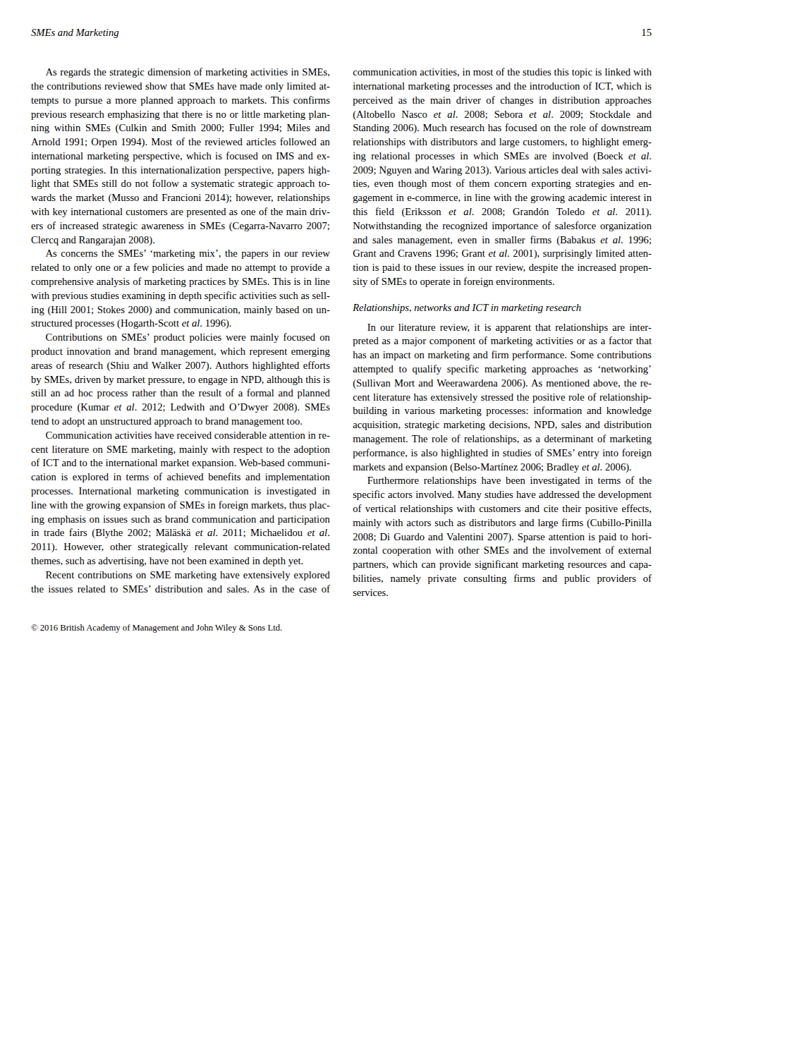SMEs and Marketing 15
As regards the strategic dimension of marketing activities in SMEs, the contributions reviewed show that SMEs have made only limited attempts to pursue a more planned approach to markets. This confirms previous research emphasizing that there is no or little marketing planning within SMEs (Culkin and Smith 2000; Fuller 1994; Miles and Arnold 1991; Orpen 1994). Most of the reviewed articles followed an international marketing perspective, which is focused on IMS and exporting strategies. In this internationalization perspective, papers highlight that SMEs still do not follow a systematic strategic approach towards the market (Musso and Francioni 2014); however, relationships with key international customers are presented as one of the main drivers of increased strategic awareness in SMEs (Cegarra-Navarro 2007; Clercq and Rangarajan 2008).
As concerns the SMEs’ ‘marketing mix’, the papers in our review related to only one or a few policies and made no attempt to provide a comprehensive analysis of marketing practices by SMEs. This is in line with previous studies examining in depth specific activities such as selling (Hill 2001; Stokes 2000) and communication, mainly based on unstructured processes (Hogarth-Scott et al. 1996).
Contributions on SMEs’ product policies were mainly focused on product innovation and brand management, which represent emerging areas of research (Shiu and Walker 2007). Authors highlighted efforts by SMEs, driven by market pressure, to engage in NPD, although this is still an ad hoc process rather than the result of a formal and planned procedure (Kumar et al. 2012; Ledwith and O’Dwyer 2008). SMEs tend to adopt an unstructured approach to brand management too.
Communication activities have received considerable attention in recent literature on SME marketing, mainly with respect to the adoption of ICT and to the international market expansion. Web-based communication is explored in terms of achieved benefits and implementation processes. International marketing communication is investigated in line with the growing expansion of SMEs in foreign markets, thus placing emphasis on issues such as brand communication and participation in trade fairs (Blythe 2002; Mäläskä et al. 2011; Michaelidou et al. 2011). However, other strategically relevant communication-related themes, such as advertising, have not been examined in depth yet.
Recent contributions on SME marketing have extensively explored the issues related to SMEs’ distribution and sales. As in the case of communication activities, in most of the studies this topic is linked with international marketing processes and the introduction of ICT, which is perceived as the main driver of changes in distribution approaches (Altobello Nasco et al. 2008; Sebora et al. 2009; Stockdale and Standing 2006). Much research has focused on the role of downstream relationships with distributors and large customers, to highlight emerging relational processes in which SMEs are involved (Boeck et al. 2009; Nguyen and Waring 2013). Various articles deal with sales activities, even though most of them concern exporting strategies and engagement in e-commerce, in line with the growing academic interest in this field (Eriksson et al. 2008; Grandón Toledo et al. 2011). Notwithstanding the recognized importance of salesforce organization and sales management, even in smaller firms (Babakus et al. 1996; Grant and Cravens 1996; Grant et al. 2001), surprisingly limited attention is paid to these issues in our review, despite the increased propensity of SMEs to operate in foreign environments.
Relationships, networks and ICT in marketing research
In our literature review, it is apparent that relationships are interpreted as a major component of marketing activities or as a factor that has an impact on marketing and firm performance. Some contributions attempted to qualify specific marketing approaches as ‘networking’ (Sullivan Mort and Weerawardena 2006). As mentioned above, the recent literature has extensively stressed the positive role of relationship-building in various marketing processes: information and knowledge acquisition, strategic marketing decisions, NPD, sales and distribution management. The role of relationships, as a determinant of marketing performance, is also highlighted in studies of SMEs’ entry into foreign markets and expansion (Belso-Martínez 2006; Bradley et al. 2006).
Furthermore relationships have been investigated in terms of the specific actors involved. Many studies have addressed the development of vertical relationships with customers and cite their positive effects, mainly with actors such as distributors and large firms (Cubillo-Pinilla 2008; Di Guardo and Valentini 2007). Sparse attention is paid to horizontal cooperation with other SMEs and the involvement of external partners, which can provide significant marketing resources and capabilities, namely private consulting firms and public providers of services.
© 2016 British Academy of Management and John Wiley & Sons Ltd.